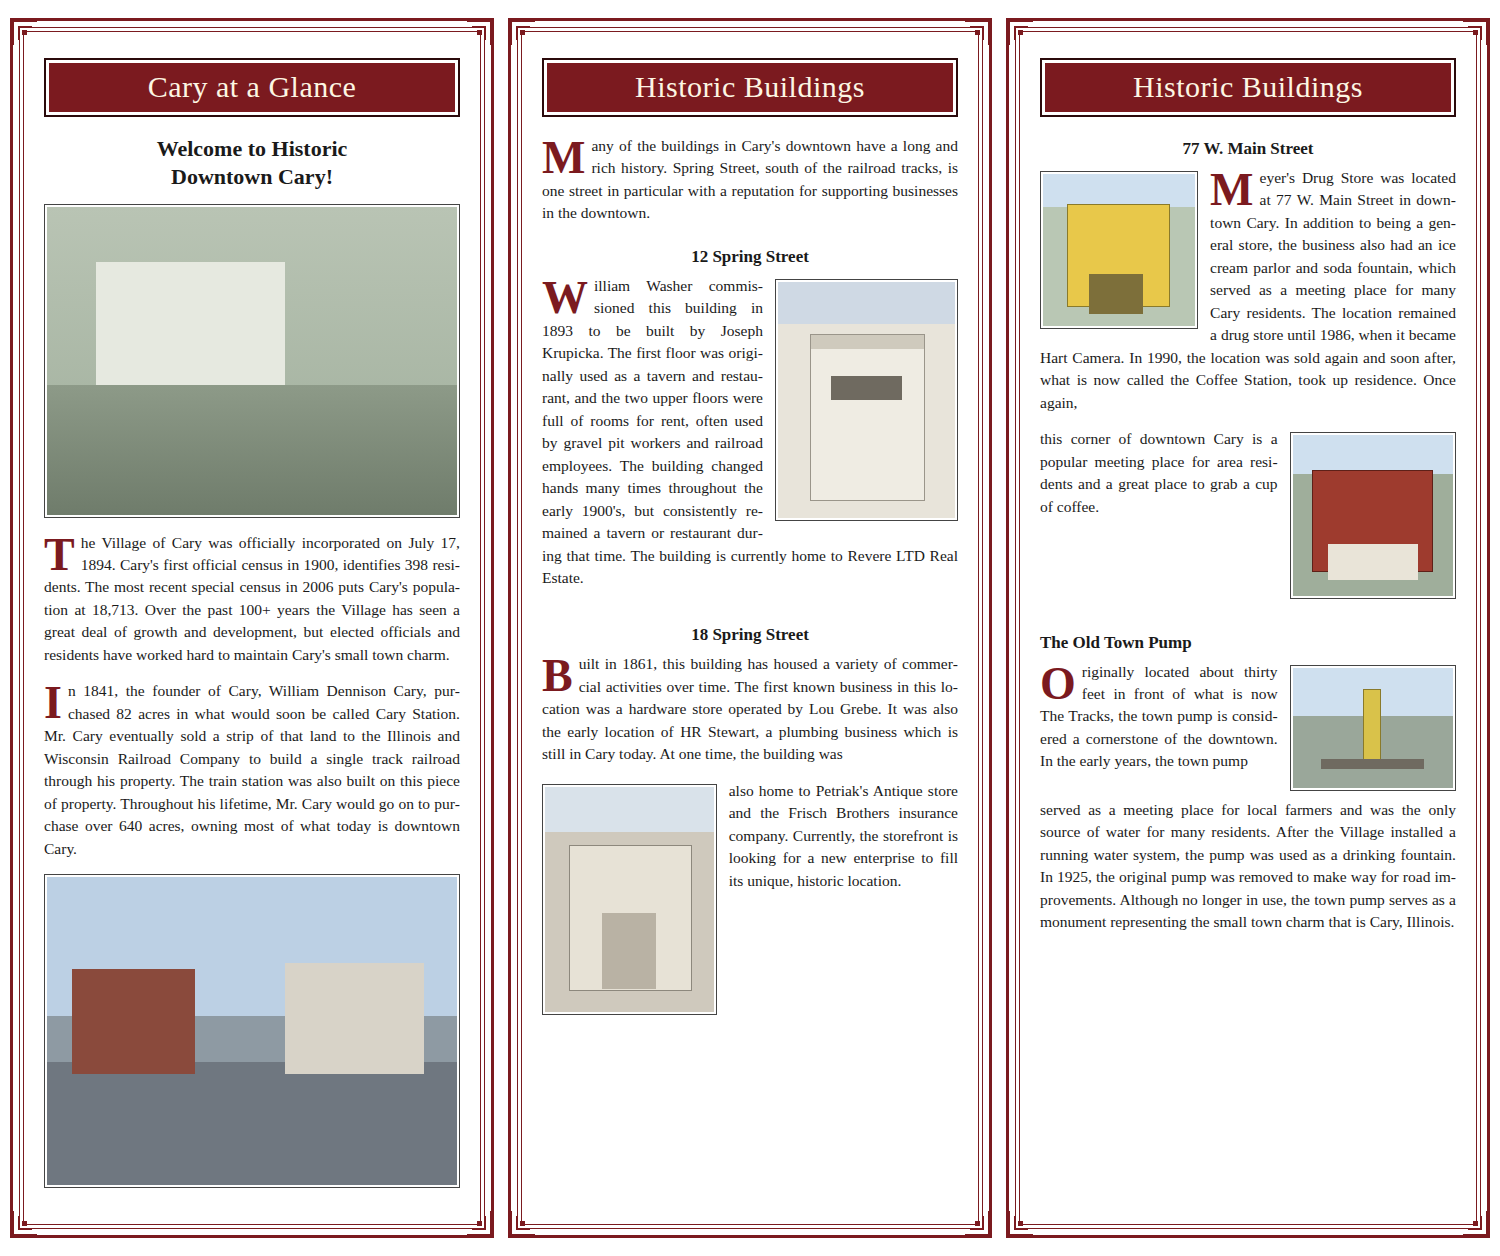Cary at a Glance
Welcome to Historic
Downtown Cary!
The Village of Cary was officially incorporated on July 17, 1894. Cary's first official census in 1900, identifies 398 residents. The most recent special census in 2006 puts Cary's population at 18,713. Over the past 100+ years the Village has seen a great deal of growth and development, but elected officials and residents have worked hard to maintain Cary's small town charm.
In 1841, the founder of Cary, William Dennison Cary, purchased 82 acres in what would soon be called Cary Station. Mr. Cary eventually sold a strip of that land to the Illinois and Wisconsin Railroad Company to build a single track railroad through his property. The train station was also built on this piece of property. Throughout his lifetime, Mr. Cary would go on to purchase over 640 acres, owning most of what today is downtown Cary.
Historic Buildings
Many of the buildings in Cary's downtown have a long and rich history. Spring Street, south of the railroad tracks, is one street in particular with a reputation for supporting businesses in the downtown.
12 Spring Street
William Washer commissioned this building in 1893 to be built by Joseph Krupicka. The first floor was originally used as a tavern and restaurant, and the two upper floors were full of rooms for rent, often used by gravel pit workers and railroad employees. The building changed hands many times throughout the early 1900's, but consistently remained a tavern or restaurant during that time. The building is currently home to Revere LTD Real Estate.
18 Spring Street
Built in 1861, this building has housed a variety of commercial activities over time. The first known business in this location was a hardware store operated by Lou Grebe. It was also the early location of HR Stewart, a plumbing business which is still in Cary today. At one time, the building was
also home to Petriak's Antique store and the Frisch Brothers insurance company. Currently, the storefront is looking for a new enterprise to fill its unique, historic location.
Historic Buildings
77 W. Main Street
Meyer's Drug Store was located at 77 W. Main Street in downtown Cary. In addition to being a general store, the business also had an ice cream parlor and soda fountain, which served as a meeting place for many Cary residents. The location remained a drug store until 1986, when it became Hart Camera. In 1990, the location was sold again and soon after, what is now called the Coffee Station, took up residence. Once again,
this corner of downtown Cary is a popular meeting place for area residents and a great place to grab a cup of coffee.
The Old Town Pump
Originally located about thirty feet in front of what is now The Tracks, the town pump is considered a cornerstone of the downtown. In the early years, the town pump
served as a meeting place for local farmers and was the only source of water for many residents. After the Village installed a running water system, the pump was used as a drinking fountain. In 1925, the original pump was removed to make way for road improvements. Although no longer in use, the town pump serves as a monument representing the small town charm that is Cary, Illinois.